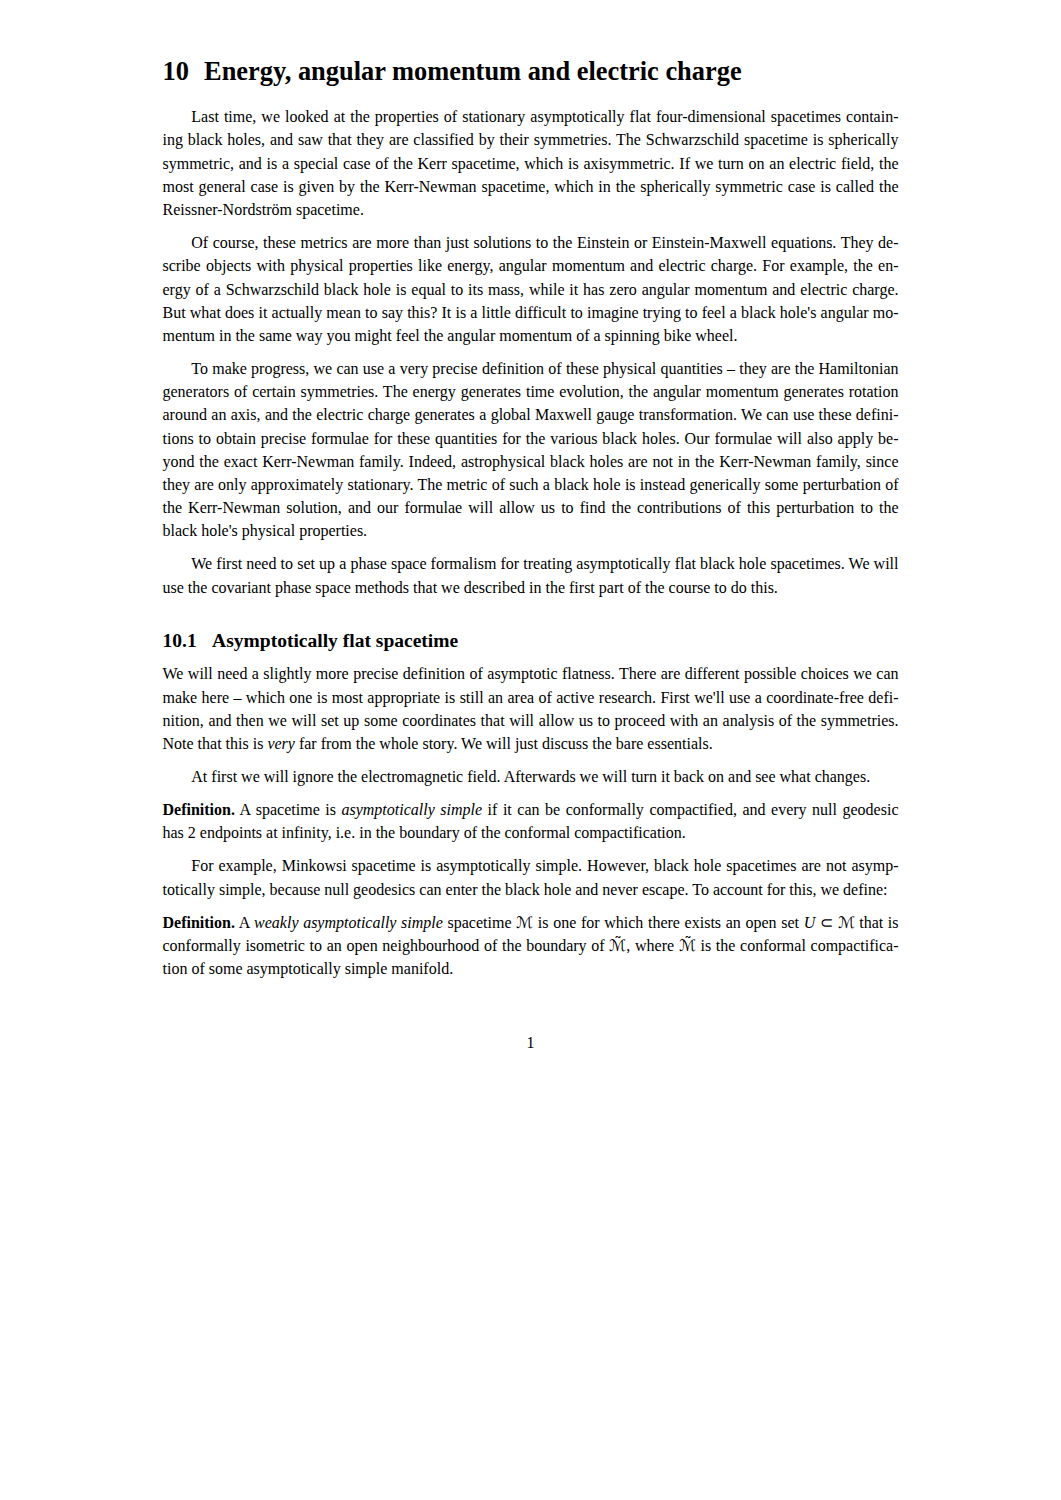10 Energy, angular momentum and electric charge
Last time, we looked at the properties of stationary asymptotically flat four-dimensional spacetimes containing black holes, and saw that they are classified by their symmetries. The Schwarzschild spacetime is spherically symmetric, and is a special case of the Kerr spacetime, which is axisymmetric. If we turn on an electric field, the most general case is given by the Kerr-Newman spacetime, which in the spherically symmetric case is called the Reissner-Nordström spacetime.
Of course, these metrics are more than just solutions to the Einstein or Einstein-Maxwell equations. They describe objects with physical properties like energy, angular momentum and electric charge. For example, the energy of a Schwarzschild black hole is equal to its mass, while it has zero angular momentum and electric charge. But what does it actually mean to say this? It is a little difficult to imagine trying to feel a black hole's angular momentum in the same way you might feel the angular momentum of a spinning bike wheel.
To make progress, we can use a very precise definition of these physical quantities – they are the Hamiltonian generators of certain symmetries. The energy generates time evolution, the angular momentum generates rotation around an axis, and the electric charge generates a global Maxwell gauge transformation. We can use these definitions to obtain precise formulae for these quantities for the various black holes. Our formulae will also apply beyond the exact Kerr-Newman family. Indeed, astrophysical black holes are not in the Kerr-Newman family, since they are only approximately stationary. The metric of such a black hole is instead generically some perturbation of the Kerr-Newman solution, and our formulae will allow us to find the contributions of this perturbation to the black hole's physical properties.
We first need to set up a phase space formalism for treating asymptotically flat black hole spacetimes. We will use the covariant phase space methods that we described in the first part of the course to do this.
10.1 Asymptotically flat spacetime
We will need a slightly more precise definition of asymptotic flatness. There are different possible choices we can make here – which one is most appropriate is still an area of active research. First we'll use a coordinate-free definition, and then we will set up some coordinates that will allow us to proceed with an analysis of the symmetries. Note that this is very far from the whole story. We will just discuss the bare essentials.
At first we will ignore the electromagnetic field. Afterwards we will turn it back on and see what changes.
Definition. A spacetime is asymptotically simple if it can be conformally compactified, and every null geodesic has 2 endpoints at infinity, i.e. in the boundary of the conformal compactification.
For example, Minkowsi spacetime is asymptotically simple. However, black hole spacetimes are not asymptotically simple, because null geodesics can enter the black hole and never escape. To account for this, we define:
Definition. A weakly asymptotically simple spacetime ℳ is one for which there exists an open set U ⊂ ℳ that is conformally isometric to an open neighbourhood of the boundary of ℳ̃, where ℳ̃ is the conformal compactification of some asymptotically simple manifold.
1